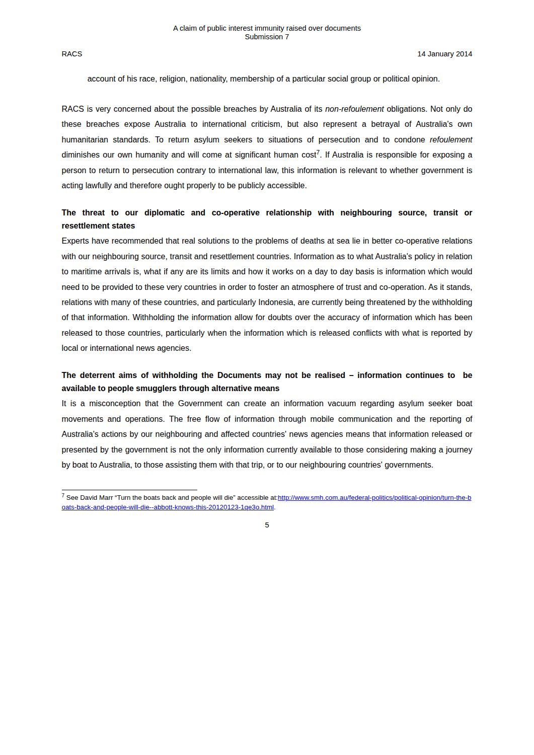A claim of public interest immunity raised over documents Submission 7
RACS 14 January 2014
account of his race, religion, nationality, membership of a particular social group or political opinion.
RACS is very concerned about the possible breaches by Australia of its non-refoulement obligations. Not only do these breaches expose Australia to international criticism, but also represent a betrayal of Australia's own humanitarian standards. To return asylum seekers to situations of persecution and to condone refoulement diminishes our own humanity and will come at significant human cost7. If Australia is responsible for exposing a person to return to persecution contrary to international law, this information is relevant to whether government is acting lawfully and therefore ought properly to be publicly accessible.
The threat to our diplomatic and co-operative relationship with neighbouring source, transit or resettlement states
Experts have recommended that real solutions to the problems of deaths at sea lie in better co-operative relations with our neighbouring source, transit and resettlement countries. Information as to what Australia's policy in relation to maritime arrivals is, what if any are its limits and how it works on a day to day basis is information which would need to be provided to these very countries in order to foster an atmosphere of trust and co-operation. As it stands, relations with many of these countries, and particularly Indonesia, are currently being threatened by the withholding of that information. Withholding the information allow for doubts over the accuracy of information which has been released to those countries, particularly when the information which is released conflicts with what is reported by local or international news agencies.
The deterrent aims of withholding the Documents may not be realised – information continues to be available to people smugglers through alternative means
It is a misconception that the Government can create an information vacuum regarding asylum seeker boat movements and operations. The free flow of information through mobile communication and the reporting of Australia's actions by our neighbouring and affected countries' news agencies means that information released or presented by the government is not the only information currently available to those considering making a journey by boat to Australia, to those assisting them with that trip, or to our neighbouring countries' governments.
7 See David Marr “Turn the boats back and people will die” accessible at:http://www.smh.com.au/federal-politics/political-opinion/turn-the-boats-back-and-people-will-die--abbott-knows-this-20120123-1qe3o.html.
5